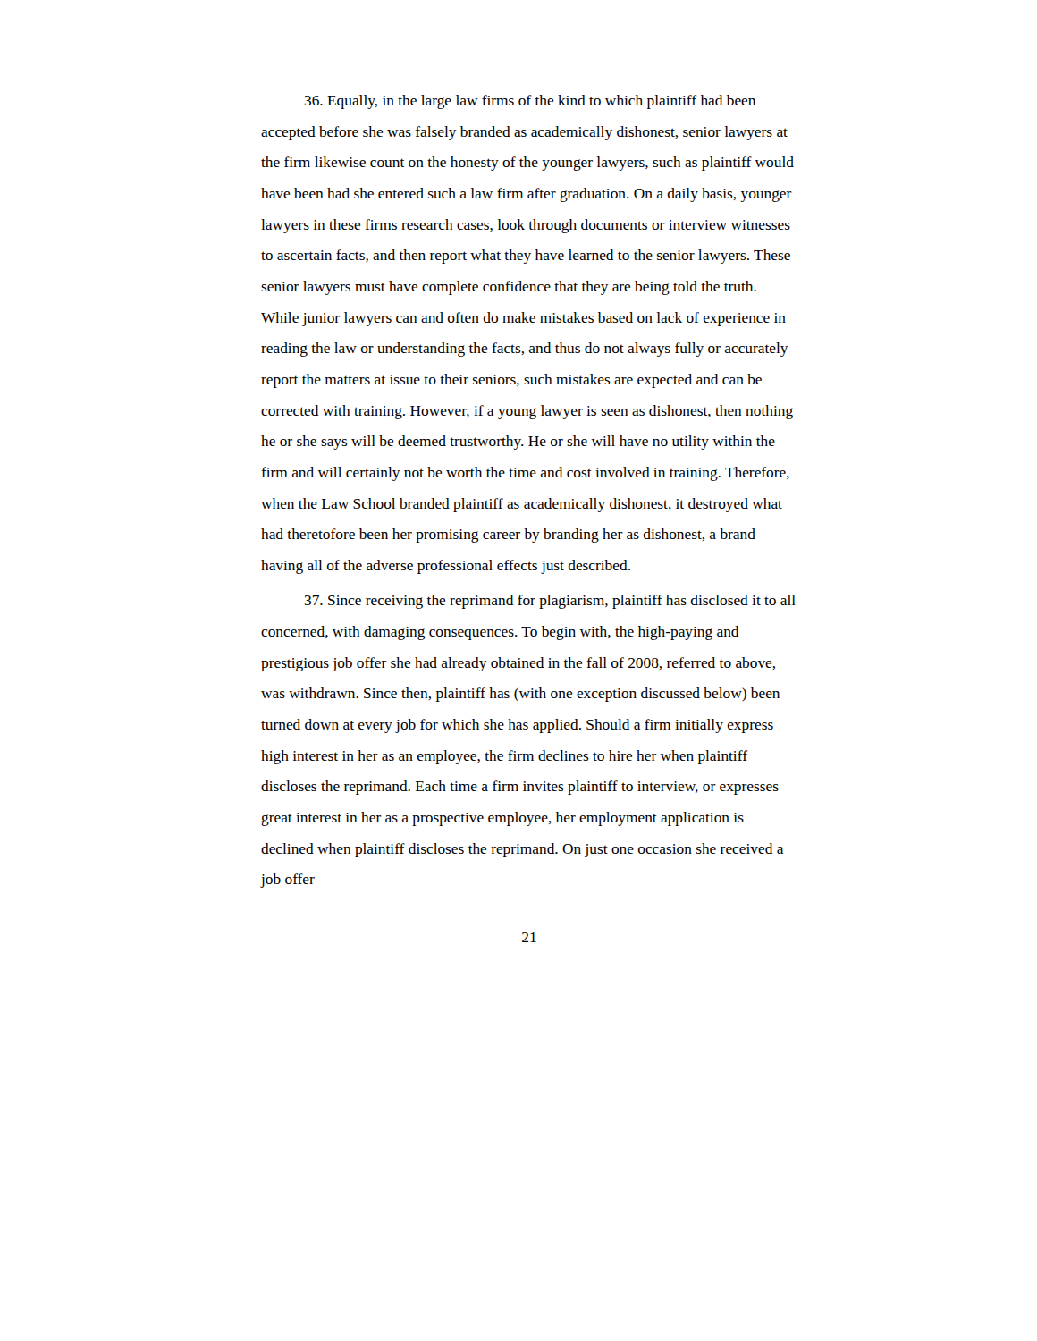36. Equally, in the large law firms of the kind to which plaintiff had been accepted before she was falsely branded as academically dishonest, senior lawyers at the firm likewise count on the honesty of the younger lawyers, such as plaintiff would have been had she entered such a law firm after graduation. On a daily basis, younger lawyers in these firms research cases, look through documents or interview witnesses to ascertain facts, and then report what they have learned to the senior lawyers. These senior lawyers must have complete confidence that they are being told the truth. While junior lawyers can and often do make mistakes based on lack of experience in reading the law or understanding the facts, and thus do not always fully or accurately report the matters at issue to their seniors, such mistakes are expected and can be corrected with training. However, if a young lawyer is seen as dishonest, then nothing he or she says will be deemed trustworthy. He or she will have no utility within the firm and will certainly not be worth the time and cost involved in training. Therefore, when the Law School branded plaintiff as academically dishonest, it destroyed what had theretofore been her promising career by branding her as dishonest, a brand having all of the adverse professional effects just described.
37. Since receiving the reprimand for plagiarism, plaintiff has disclosed it to all concerned, with damaging consequences. To begin with, the high-paying and prestigious job offer she had already obtained in the fall of 2008, referred to above, was withdrawn. Since then, plaintiff has (with one exception discussed below) been turned down at every job for which she has applied. Should a firm initially express high interest in her as an employee, the firm declines to hire her when plaintiff discloses the reprimand. Each time a firm invites plaintiff to interview, or expresses great interest in her as a prospective employee, her employment application is declined when plaintiff discloses the reprimand. On just one occasion she received a job offer
21